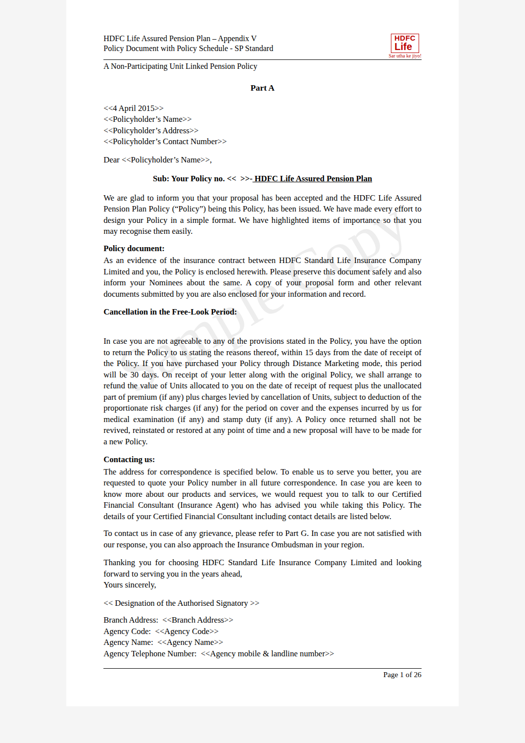Sample Copy
HDFC Life Assured Pension Plan – Appendix V
Policy Document with Policy Schedule - SP Standard
HDFC Life Sar utha ke jiyo!
A Non-Participating Unit Linked Pension Policy
Part A
<<4 April 2015>>
<<Policyholder’s Name>>
<<Policyholder’s Address>>
<<Policyholder’s Contact Number>>
Dear <<Policyholder’s Name>>,
Sub: Your Policy no. << >>- HDFC Life Assured Pension Plan
We are glad to inform you that your proposal has been accepted and the HDFC Life Assured Pension Plan Policy (“Policy”) being this Policy, has been issued. We have made every effort to design your Policy in a simple format. We have highlighted items of importance so that you may recognise them easily.
Policy document:
As an evidence of the insurance contract between HDFC Standard Life Insurance Company Limited and you, the Policy is enclosed herewith. Please preserve this document safely and also inform your Nominees about the same. A copy of your proposal form and other relevant documents submitted by you are also enclosed for your information and record.
Cancellation in the Free-Look Period:
In case you are not agreeable to any of the provisions stated in the Policy, you have the option to return the Policy to us stating the reasons thereof, within 15 days from the date of receipt of the Policy. If you have purchased your Policy through Distance Marketing mode, this period will be 30 days. On receipt of your letter along with the original Policy, we shall arrange to refund the value of Units allocated to you on the date of receipt of request plus the unallocated part of premium (if any) plus charges levied by cancellation of Units, subject to deduction of the proportionate risk charges (if any) for the period on cover and the expenses incurred by us for medical examination (if any) and stamp duty (if any). A Policy once returned shall not be revived, reinstated or restored at any point of time and a new proposal will have to be made for a new Policy.
Contacting us:
The address for correspondence is specified below. To enable us to serve you better, you are requested to quote your Policy number in all future correspondence. In case you are keen to know more about our products and services, we would request you to talk to our Certified Financial Consultant (Insurance Agent) who has advised you while taking this Policy. The details of your Certified Financial Consultant including contact details are listed below.
To contact us in case of any grievance, please refer to Part G. In case you are not satisfied with our response, you can also approach the Insurance Ombudsman in your region.
Thanking you for choosing HDFC Standard Life Insurance Company Limited and looking forward to serving you in the years ahead,
Yours sincerely,
<< Designation of the Authorised Signatory >>
Branch Address: <<Branch Address>>
Agency Code: <<Agency Code>>
Agency Name: <<Agency Name>>
Agency Telephone Number: <<Agency mobile & landline number>>
Page 1 of 26